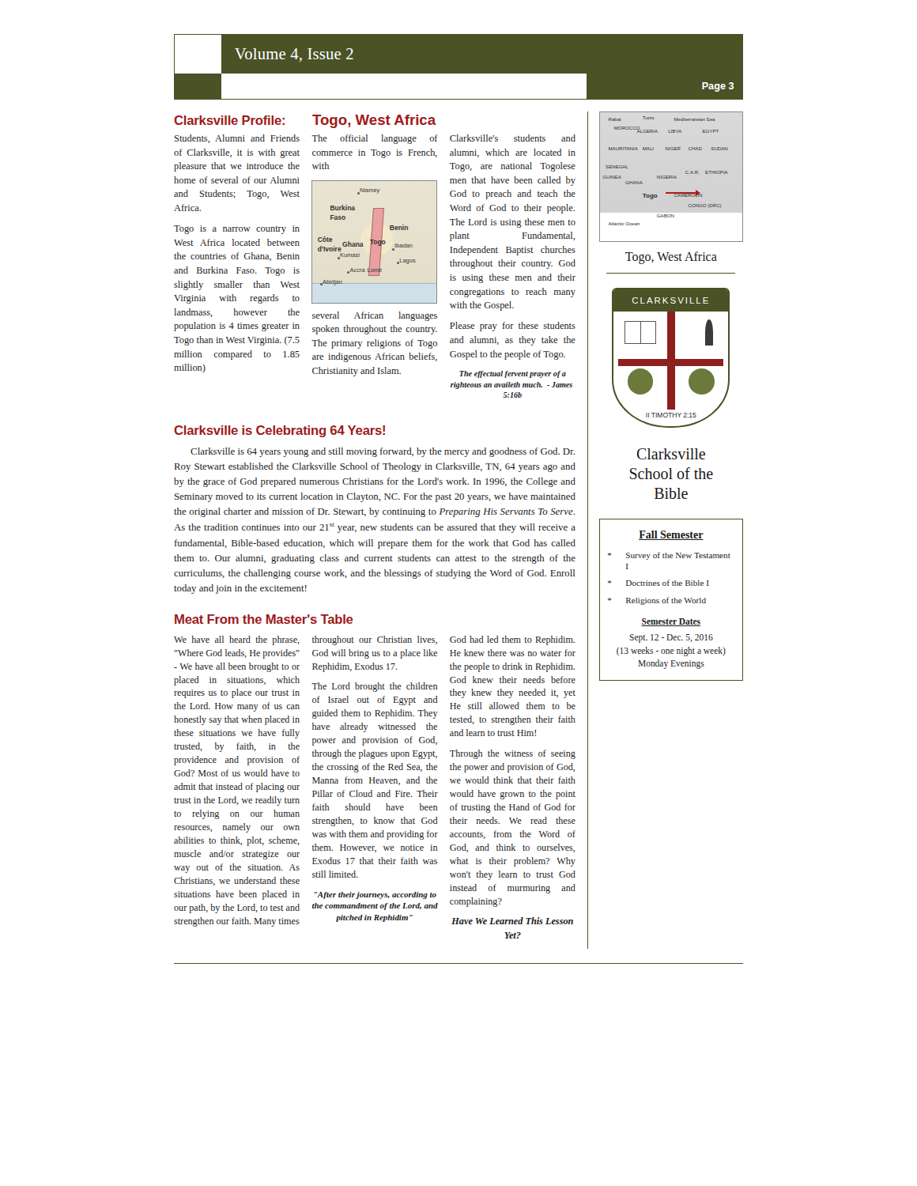Volume 4, Issue 2
Page 3
Clarksville Profile:
Togo, West Africa
Students, Alumni and Friends of Clarksville, it is with great pleasure that we introduce the home of several of our Alumni and Students; Togo, West Africa.
Togo is a narrow country in West Africa located between the countries of Ghana, Benin and Burkina Faso. Togo is slightly smaller than West Virginia with regards to landmass, however the population is 4 times greater in Togo than in West Virginia. (7.5 million compared to 1.85 million)
The official language of commerce in Togo is French, with
Niamey Burkina
Faso Benin Togo Ghana Côte
d'Ivoire Ibadan Kumasi Lagos Accra Lomé Abidjan
several African languages spoken throughout the country. The primary religions of Togo are indigenous African beliefs, Christianity and Islam.
Clarksville's students and alumni, which are located in Togo, are national Togolese men that have been called by God to preach and teach the Word of God to their people. The Lord is using these men to plant Fundamental, Independent Baptist churches throughout their country. God is using these men and their congregations to reach many with the Gospel.
Please pray for these students and alumni, as they take the Gospel to the people of Togo.
The effectual fervent prayer of a righteous an availeth much. - James 5:16b
Clarksville is Celebrating 64 Years!
Clarksville is 64 years young and still moving forward, by the mercy and goodness of God. Dr. Roy Stewart established the Clarksville School of Theology in Clarksville, TN, 64 years ago and by the grace of God prepared numerous Christians for the Lord's work. In 1996, the College and Seminary moved to its current location in Clayton, NC. For the past 20 years, we have maintained the original charter and mission of Dr. Stewart, by continuing to Preparing His Servants To Serve. As the tradition continues into our 21st year, new students can be assured that they will receive a fundamental, Bible-based education, which will prepare them for the work that God has called them to. Our alumni, graduating class and current students can attest to the strength of the curriculums, the challenging course work, and the blessings of studying the Word of God. Enroll today and join in the excitement!
Meat From the Master's Table
We have all heard the phrase, "Where God leads, He provides" - We have all been brought to or placed in situations, which requires us to place our trust in the Lord. How many of us can honestly say that when placed in these situations we have fully trusted, by faith, in the providence and provision of God? Most of us would have to admit that instead of placing our trust in the Lord, we readily turn to relying on our human resources, namely our own abilities to think, plot, scheme, muscle and/or strategize our way out of the situation. As Christians, we understand these situations have been placed in our path, by the Lord, to test and strengthen our faith. Many times
throughout our Christian lives, God will bring us to a place like Rephidim, Exodus 17.
The Lord brought the children of Israel out of Egypt and guided them to Rephidim. They have already witnessed the power and provision of God, through the plagues upon Egypt, the crossing of the Red Sea, the Manna from Heaven, and the Pillar of Cloud and Fire. Their faith should have been strengthen, to know that God was with them and providing for them. However, we notice in Exodus 17 that their faith was still limited.
"After their journeys, according to the commandment of the Lord, and pitched in Rephidim"
God had led them to Rephidim. He knew there was no water for the people to drink in Rephidim. God knew their needs before they knew they needed it, yet He still allowed them to be tested, to strengthen their faith and learn to trust Him!
Through the witness of seeing the power and provision of God, we would think that their faith would have grown to the point of trusting the Hand of God for their needs. We read these accounts, from the Word of God, and think to ourselves, what is their problem? Why won't they learn to trust God instead of murmuring and complaining?
Have We Learned This Lesson Yet?
Rabat Tunis Mediterranean Sea MOROCCO ALGERIA LIBYA EGYPT MAURITANIA MALI NIGER CHAD SUDAN SENEGAL GUINEA GHANA NIGERIA C.A.R. ETHIOPIA Togo CAMEROON CONGO (DRC) GABON Atlantic Ocean
Togo, West Africa
CLARKSVILLE
II TIMOTHY 2:15
Clarksville
School of the
Bible
Fall Semester
*Survey of the New Testament I
*Doctrines of the Bible I
*Religions of the World
Semester Dates Sept. 12 - Dec. 5, 2016
(13 weeks - one night a week)
Monday Evenings